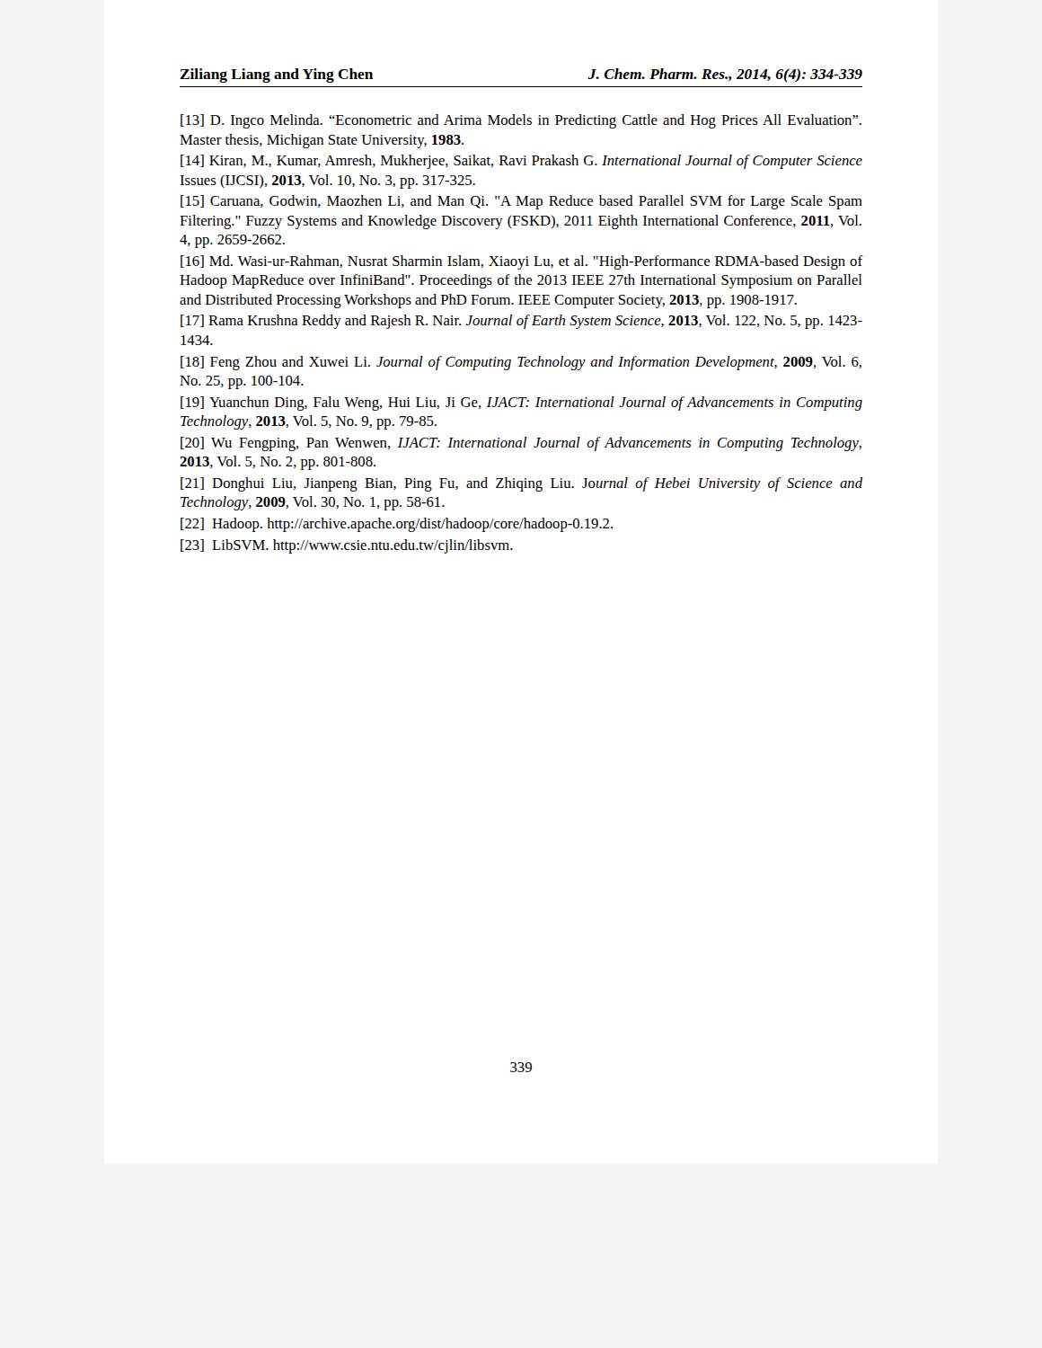Ziliang Liang and Ying Chen J. Chem. Pharm. Res., 2014, 6(4): 334-339
[13] D. Ingco Melinda. “Econometric and Arima Models in Predicting Cattle and Hog Prices All Evaluation”. Master thesis, Michigan State University, 1983.
[14] Kiran, M., Kumar, Amresh, Mukherjee, Saikat, Ravi Prakash G. International Journal of Computer Science Issues (IJCSI), 2013, Vol. 10, No. 3, pp. 317-325.
[15] Caruana, Godwin, Maozhen Li, and Man Qi. "A Map Reduce based Parallel SVM for Large Scale Spam Filtering." Fuzzy Systems and Knowledge Discovery (FSKD), 2011 Eighth International Conference, 2011, Vol. 4, pp. 2659-2662.
[16] Md. Wasi-ur-Rahman, Nusrat Sharmin Islam, Xiaoyi Lu, et al. "High-Performance RDMA-based Design of Hadoop MapReduce over InfiniBand". Proceedings of the 2013 IEEE 27th International Symposium on Parallel and Distributed Processing Workshops and PhD Forum. IEEE Computer Society, 2013, pp. 1908-1917.
[17] Rama Krushna Reddy and Rajesh R. Nair. Journal of Earth System Science, 2013, Vol. 122, No. 5, pp. 1423-1434.
[18] Feng Zhou and Xuwei Li. Journal of Computing Technology and Information Development, 2009, Vol. 6, No. 25, pp. 100-104.
[19] Yuanchun Ding, Falu Weng, Hui Liu, Ji Ge, IJACT: International Journal of Advancements in Computing Technology, 2013, Vol. 5, No. 9, pp. 79-85.
[20] Wu Fengping, Pan Wenwen, IJACT: International Journal of Advancements in Computing Technology, 2013, Vol. 5, No. 2, pp. 801-808.
[21] Donghui Liu, Jianpeng Bian, Ping Fu, and Zhiqing Liu. Journal of Hebei University of Science and Technology, 2009, Vol. 30, No. 1, pp. 58-61.
[22] Hadoop. http://archive.apache.org/dist/hadoop/core/hadoop-0.19.2.
[23] LibSVM. http://www.csie.ntu.edu.tw/cjlin/libsvm.
339